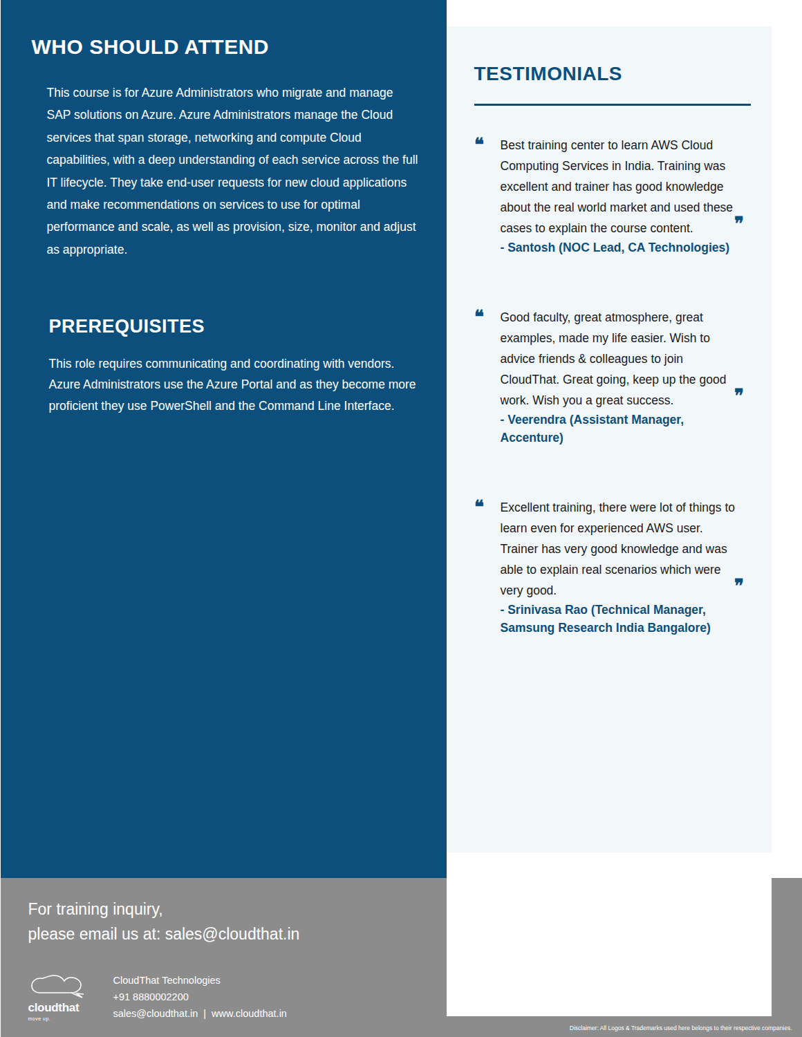WHO SHOULD ATTEND
This course is for Azure Administrators who migrate and manage SAP solutions on Azure. Azure Administrators manage the Cloud services that span storage, networking and compute Cloud capabilities, with a deep understanding of each service across the full IT lifecycle. They take end-user requests for new cloud applications and make recommendations on services to use for optimal performance and scale, as well as provision, size, monitor and adjust as appropriate.
PREREQUISITES
This role requires communicating and coordinating with vendors. Azure Administrators use the Azure Portal and as they become more proficient they use PowerShell and the Command Line Interface.
TESTIMONIALS
❝
Best training center to learn AWS Cloud Computing Services in India. Training was excellent and trainer has good knowledge about the real world market and used these cases to explain the course content.
❞ - Santosh (NOC Lead, CA Technologies)
❝
Good faculty, great atmosphere, great examples, made my life easier. Wish to advice friends & colleagues to join CloudThat. Great going, keep up the good work. Wish you a great success.
❞ - Veerendra (Assistant Manager, Accenture)
❝
Excellent training, there were lot of things to learn even for experienced AWS user. Trainer has very good knowledge and was able to explain real scenarios which were very good.
❞ - Srinivasa Rao (Technical Manager, Samsung Research India Bangalore)
For training inquiry,
please email us at: sales@cloudthat.in
cloudthat
move up.
CloudThat Technologies
+91 8880002200
sales@cloudthat.in | www.cloudthat.in
Disclaimer: All Logos & Trademarks used here belongs to their respective companies.